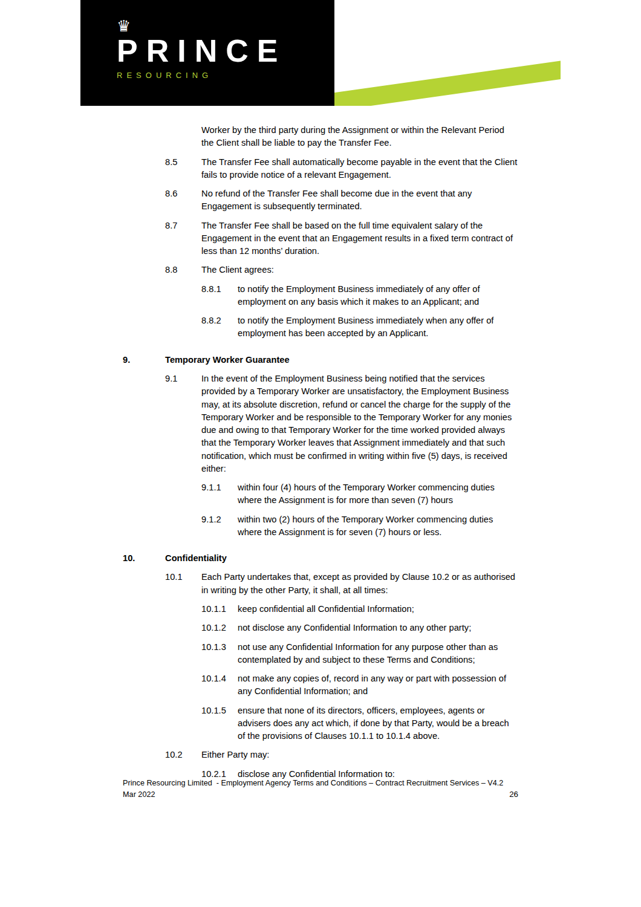♛
PRINCE
RESOURCING
Worker by the third party during the Assignment or within the Relevant Period the Client shall be liable to pay the Transfer Fee.
8.5
The Transfer Fee shall automatically become payable in the event that the Client fails to provide notice of a relevant Engagement.
8.6
No refund of the Transfer Fee shall become due in the event that any Engagement is subsequently terminated.
8.7
The Transfer Fee shall be based on the full time equivalent salary of the Engagement in the event that an Engagement results in a fixed term contract of less than 12 months’ duration.
8.8
The Client agrees:
8.8.1
to notify the Employment Business immediately of any offer of employment on any basis which it makes to an Applicant; and
8.8.2
to notify the Employment Business immediately when any offer of employment has been accepted by an Applicant.
9.
Temporary Worker Guarantee
9.1
In the event of the Employment Business being notified that the services provided by a Temporary Worker are unsatisfactory, the Employment Business may, at its absolute discretion, refund or cancel the charge for the supply of the Temporary Worker and be responsible to the Temporary Worker for any monies due and owing to that Temporary Worker for the time worked provided always that the Temporary Worker leaves that Assignment immediately and that such notification, which must be confirmed in writing within five (5) days, is received either:
9.1.1
within four (4) hours of the Temporary Worker commencing duties where the Assignment is for more than seven (7) hours
9.1.2
within two (2) hours of the Temporary Worker commencing duties where the Assignment is for seven (7) hours or less.
10.
Confidentiality
10.1
Each Party undertakes that, except as provided by Clause 10.2 or as authorised in writing by the other Party, it shall, at all times:
10.1.1
keep confidential all Confidential Information;
10.1.2
not disclose any Confidential Information to any other party;
10.1.3
not use any Confidential Information for any purpose other than as contemplated by and subject to these Terms and Conditions;
10.1.4
not make any copies of, record in any way or part with possession of any Confidential Information; and
10.1.5
ensure that none of its directors, officers, employees, agents or advisers does any act which, if done by that Party, would be a breach of the provisions of Clauses 10.1.1 to 10.1.4 above.
10.2
Either Party may:
10.2.1
disclose any Confidential Information to:
Prince Resourcing Limited - Employment Agency Terms and Conditions – Contract Recruitment Services – V4.2 Mar 2022
26